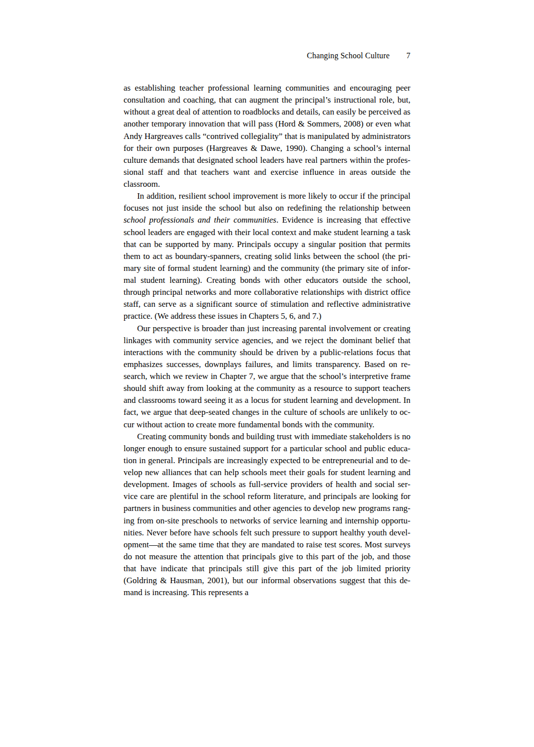Changing School Culture7
as establishing teacher professional learning communities and encouraging peer consultation and coaching, that can augment the principal’s instructional role, but, without a great deal of attention to roadblocks and details, can easily be perceived as another temporary innovation that will pass (Hord & Sommers, 2008) or even what Andy Hargreaves calls “contrived collegiality” that is manipulated by administrators for their own purposes (Hargreaves & Dawe, 1990). Changing a school’s internal culture demands that designated school leaders have real partners within the professional staff and that teachers want and exercise influence in areas outside the classroom.
In addition, resilient school improvement is more likely to occur if the principal focuses not just inside the school but also on redefining the relationship between school professionals and their communities. Evidence is increasing that effective school leaders are engaged with their local context and make student learning a task that can be supported by many. Principals occupy a singular position that permits them to act as boundary-spanners, creating solid links between the school (the primary site of formal student learning) and the community (the primary site of informal student learning). Creating bonds with other educators outside the school, through principal networks and more collaborative relationships with district office staff, can serve as a significant source of stimulation and reflective administrative practice. (We address these issues in Chapters 5, 6, and 7.)
Our perspective is broader than just increasing parental involvement or creating linkages with community service agencies, and we reject the dominant belief that interactions with the community should be driven by a public-relations focus that emphasizes successes, downplays failures, and limits transparency. Based on research, which we review in Chapter 7, we argue that the school’s interpretive frame should shift away from looking at the community as a resource to support teachers and classrooms toward seeing it as a locus for student learning and development. In fact, we argue that deep-seated changes in the culture of schools are unlikely to occur without action to create more fundamental bonds with the community.
Creating community bonds and building trust with immediate stakeholders is no longer enough to ensure sustained support for a particular school and public education in general. Principals are increasingly expected to be entrepreneurial and to develop new alliances that can help schools meet their goals for student learning and development. Images of schools as full-service providers of health and social service care are plentiful in the school reform literature, and principals are looking for partners in business communities and other agencies to develop new programs ranging from on-site preschools to networks of service learning and internship opportunities. Never before have schools felt such pressure to support healthy youth development—at the same time that they are mandated to raise test scores. Most surveys do not measure the attention that principals give to this part of the job, and those that have indicate that principals still give this part of the job limited priority (Goldring & Hausman, 2001), but our informal observations suggest that this demand is increasing. This represents a